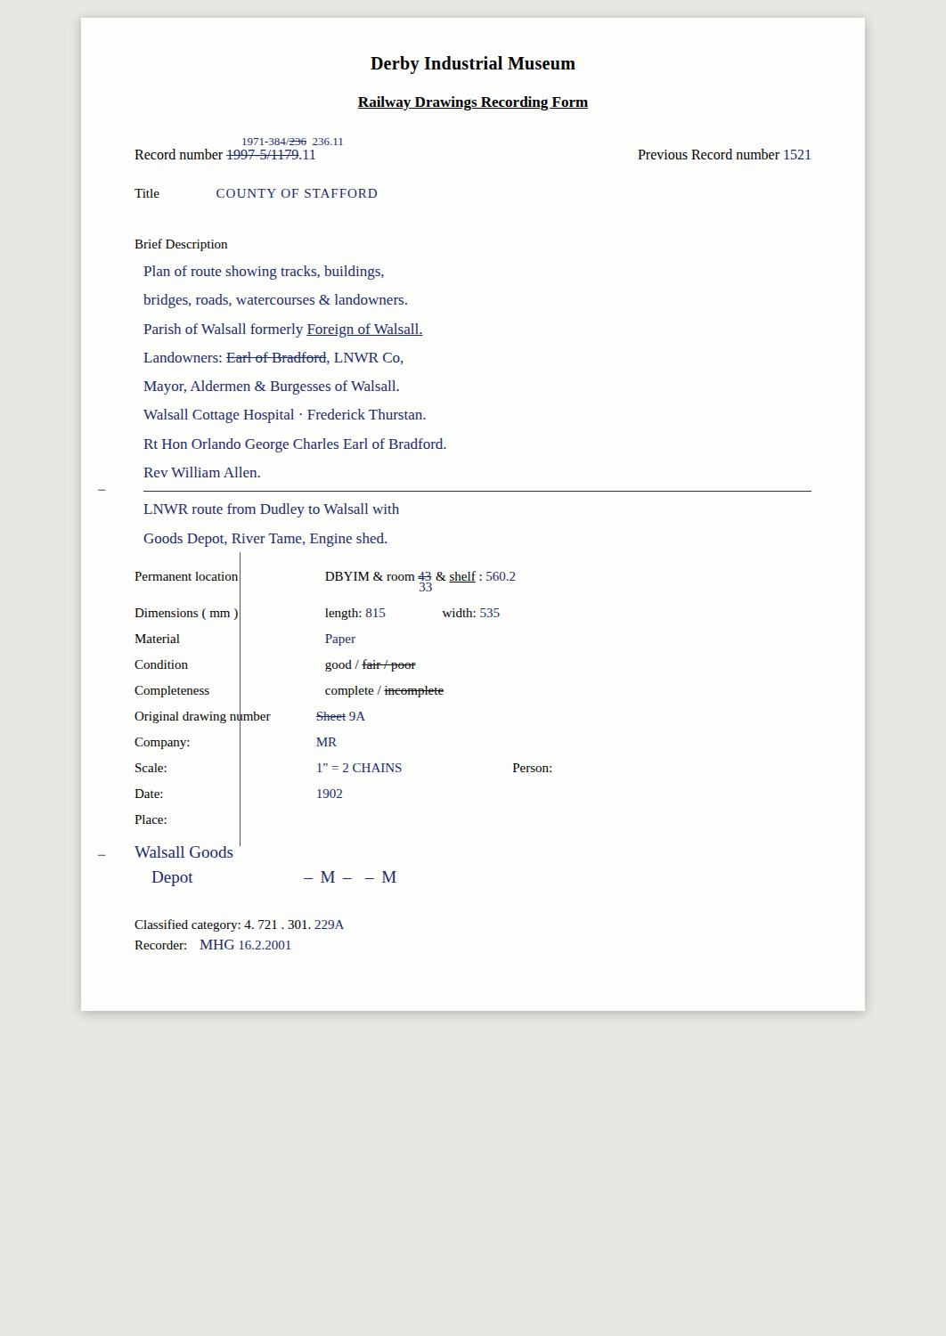Derby Industrial Museum
Railway Drawings Recording Form
1971-384/236 236.11
Record number 1997-5/1179.11 Previous Record number 1521
Title COUNTY OF STAFFORD
Brief Description
Plan of route showing tracks, buildings,
bridges, roads, watercourses & landowners.
Parish of Walsall formerly Foreign of Walsall.
Landowners: Earl of Bradford, LNWR Co,
Mayor, Aldermen & Burgesses of Walsall.
Walsall Cottage Hospital · Frederick Thurstan.
Rt Hon Orlando George Charles Earl of Bradford.
Rev William Allen.
LNWR route from Dudley to Walsall with
Goods Depot, River Tame, Engine shed.
Permanent location DBYIM & room 4333 & shelf : 560.2
Dimensions ( mm ) length: 815 width: 535
Material Paper
Condition good / fair / poor
Completeness complete / incomplete
Original drawing number Sheet 9A
Company: MR
Scale: 1" = 2 CHAINS Person:
Date: 1902
Place:
Walsall Goods
Depot – M – – M
Classified category: 4. 721 . 301. 229A
Recorder: MHG 16.2.2001
−
−